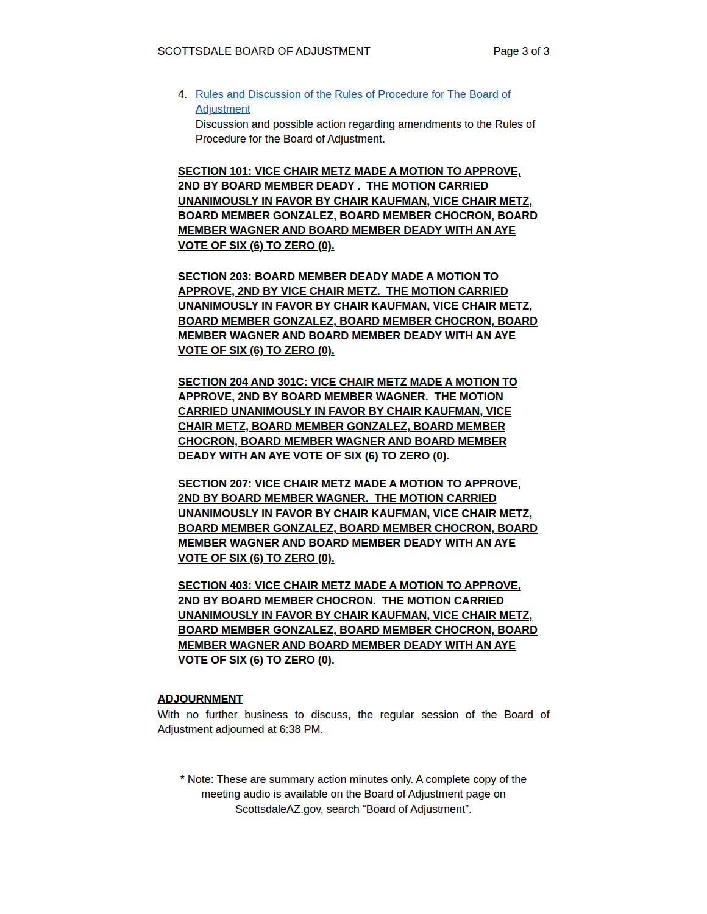SCOTTSDALE BOARD OF ADJUSTMENT
Page 3 of 3
4.
Rules and Discussion of the Rules of Procedure for The Board of Adjustment
Discussion and possible action regarding amendments to the Rules of Procedure for the Board of Adjustment.
SECTION 101: VICE CHAIR METZ MADE A MOTION TO APPROVE, 2ND BY BOARD MEMBER DEADY . THE MOTION CARRIED UNANIMOUSLY IN FAVOR BY CHAIR KAUFMAN, VICE CHAIR METZ, BOARD MEMBER GONZALEZ, BOARD MEMBER CHOCRON, BOARD MEMBER WAGNER AND BOARD MEMBER DEADY WITH AN AYE VOTE OF SIX (6) TO ZERO (0).
SECTION 203: BOARD MEMBER DEADY MADE A MOTION TO APPROVE, 2ND BY VICE CHAIR METZ. THE MOTION CARRIED UNANIMOUSLY IN FAVOR BY CHAIR KAUFMAN, VICE CHAIR METZ, BOARD MEMBER GONZALEZ, BOARD MEMBER CHOCRON, BOARD MEMBER WAGNER AND BOARD MEMBER DEADY WITH AN AYE VOTE OF SIX (6) TO ZERO (0).
SECTION 204 AND 301C: VICE CHAIR METZ MADE A MOTION TO APPROVE, 2ND BY BOARD MEMBER WAGNER. THE MOTION CARRIED UNANIMOUSLY IN FAVOR BY CHAIR KAUFMAN, VICE CHAIR METZ, BOARD MEMBER GONZALEZ, BOARD MEMBER CHOCRON, BOARD MEMBER WAGNER AND BOARD MEMBER DEADY WITH AN AYE VOTE OF SIX (6) TO ZERO (0).
SECTION 207: VICE CHAIR METZ MADE A MOTION TO APPROVE, 2ND BY BOARD MEMBER WAGNER. THE MOTION CARRIED UNANIMOUSLY IN FAVOR BY CHAIR KAUFMAN, VICE CHAIR METZ, BOARD MEMBER GONZALEZ, BOARD MEMBER CHOCRON, BOARD MEMBER WAGNER AND BOARD MEMBER DEADY WITH AN AYE VOTE OF SIX (6) TO ZERO (0).
SECTION 403: VICE CHAIR METZ MADE A MOTION TO APPROVE, 2ND BY BOARD MEMBER CHOCRON. THE MOTION CARRIED UNANIMOUSLY IN FAVOR BY CHAIR KAUFMAN, VICE CHAIR METZ, BOARD MEMBER GONZALEZ, BOARD MEMBER CHOCRON, BOARD MEMBER WAGNER AND BOARD MEMBER DEADY WITH AN AYE VOTE OF SIX (6) TO ZERO (0).
ADJOURNMENT
With no further business to discuss, the regular session of the Board of Adjustment adjourned at 6:38 PM.
* Note: These are summary action minutes only. A complete copy of the meeting audio is available on the Board of Adjustment page on ScottsdaleAZ.gov, search “Board of Adjustment”.